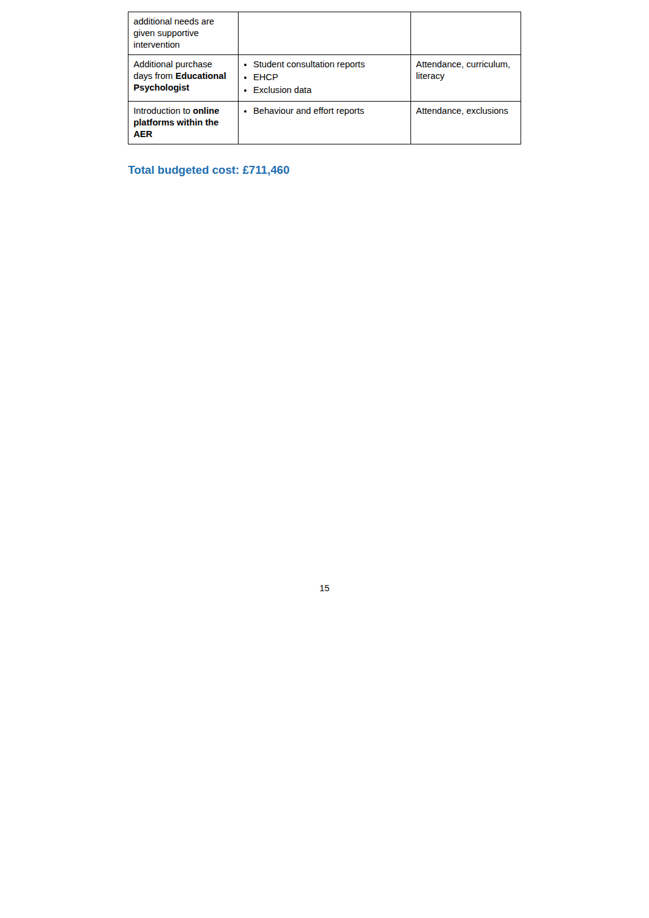| additional needs are given supportive intervention | | |
| Additional purchase days from Educational Psychologist | Student consultation reports EHCP Exclusion data | Attendance, curriculum, literacy |
| Introduction to online platforms within the AER | Behaviour and effort reports | Attendance, exclusions |
Total budgeted cost: £711,460
15